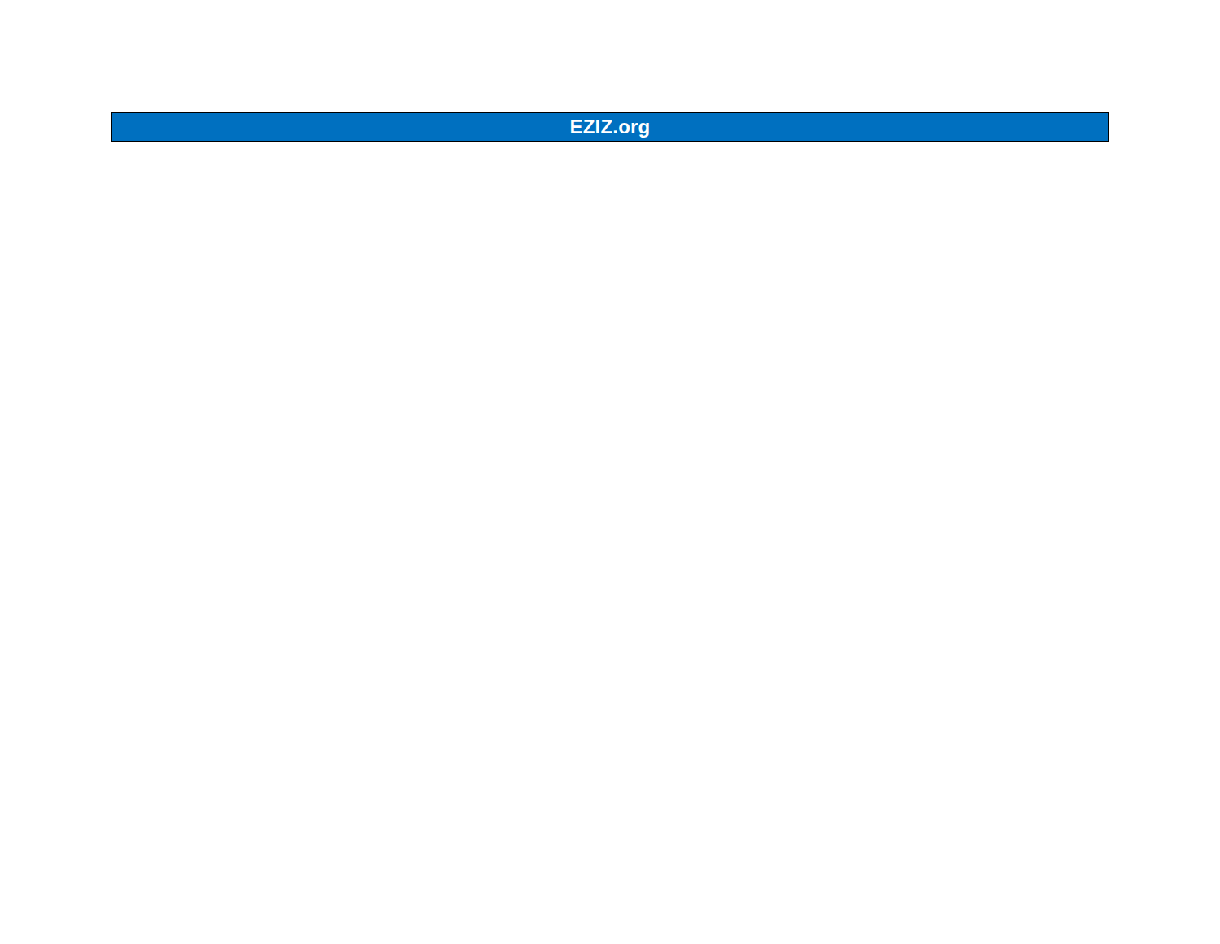EZIZ.org